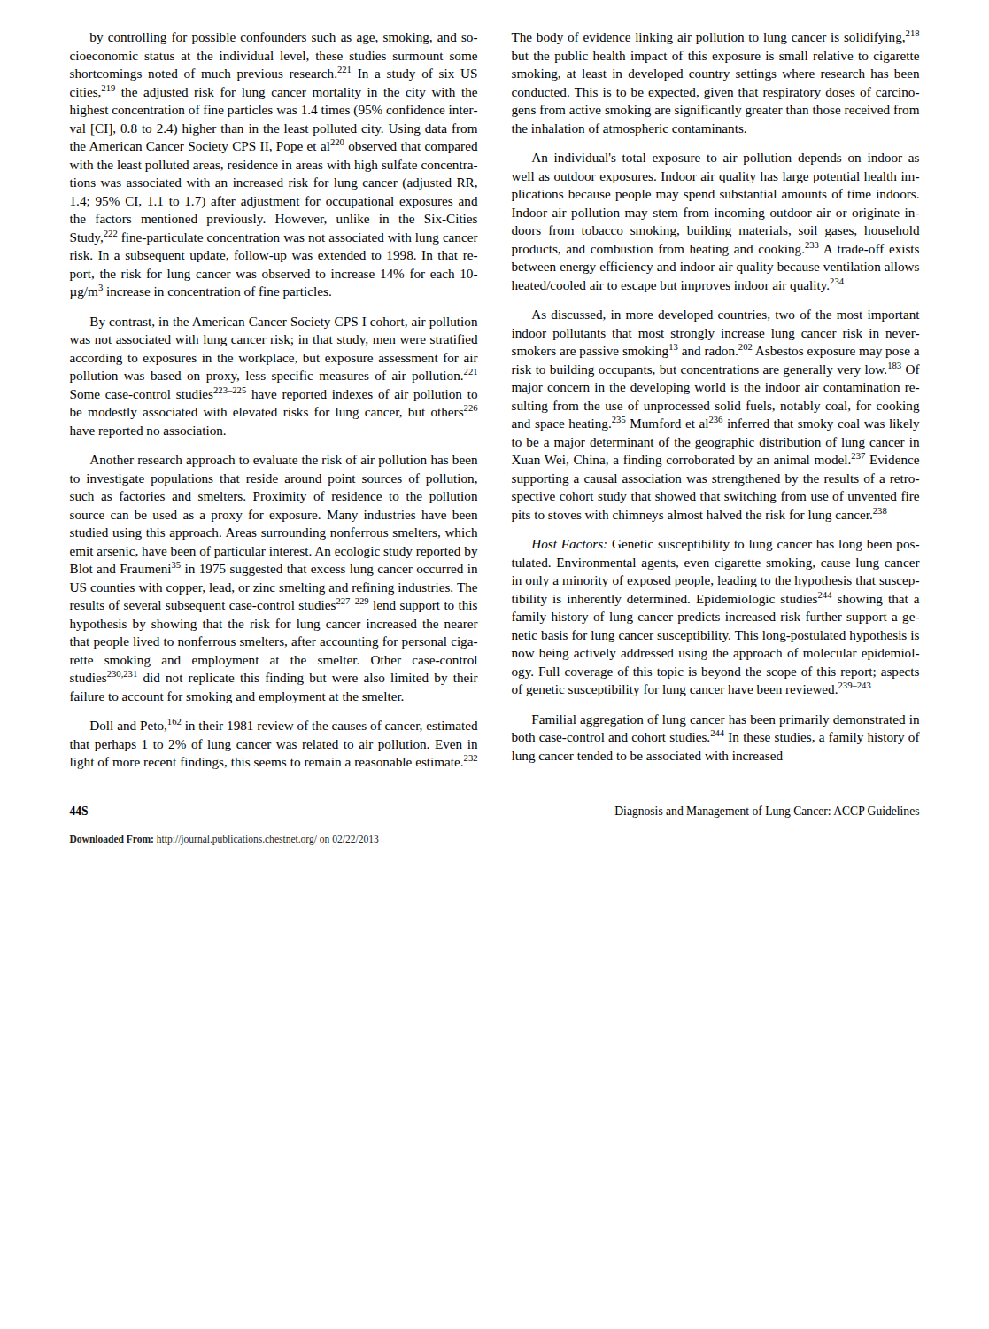by controlling for possible confounders such as age, smoking, and socioeconomic status at the individual level, these studies surmount some shortcomings noted of much previous research.221 In a study of six US cities,219 the adjusted risk for lung cancer mortality in the city with the highest concentration of fine particles was 1.4 times (95% confidence interval [CI], 0.8 to 2.4) higher than in the least polluted city. Using data from the American Cancer Society CPS II, Pope et al220 observed that compared with the least polluted areas, residence in areas with high sulfate concentrations was associated with an increased risk for lung cancer (adjusted RR, 1.4; 95% CI, 1.1 to 1.7) after adjustment for occupational exposures and the factors mentioned previously. However, unlike in the Six-Cities Study,222 fine-particulate concentration was not associated with lung cancer risk. In a subsequent update, follow-up was extended to 1998. In that report, the risk for lung cancer was observed to increase 14% for each 10-µg/m3 increase in concentration of fine particles.
By contrast, in the American Cancer Society CPS I cohort, air pollution was not associated with lung cancer risk; in that study, men were stratified according to exposures in the workplace, but exposure assessment for air pollution was based on proxy, less specific measures of air pollution.221 Some case-control studies223–225 have reported indexes of air pollution to be modestly associated with elevated risks for lung cancer, but others226 have reported no association.
Another research approach to evaluate the risk of air pollution has been to investigate populations that reside around point sources of pollution, such as factories and smelters. Proximity of residence to the pollution source can be used as a proxy for exposure. Many industries have been studied using this approach. Areas surrounding nonferrous smelters, which emit arsenic, have been of particular interest. An ecologic study reported by Blot and Fraumeni35 in 1975 suggested that excess lung cancer occurred in US counties with copper, lead, or zinc smelting and refining industries. The results of several subsequent case-control studies227–229 lend support to this hypothesis by showing that the risk for lung cancer increased the nearer that people lived to nonferrous smelters, after accounting for personal cigarette smoking and employment at the smelter. Other case-control studies230,231 did not replicate this finding but were also limited by their failure to account for smoking and employment at the smelter.
Doll and Peto,162 in their 1981 review of the causes of cancer, estimated that perhaps 1 to 2% of lung cancer was related to air pollution. Even in light of more recent findings, this seems to remain a reasonable estimate.232 The body of evidence linking air pollution to lung cancer is solidifying,218 but the public health impact of this exposure is small relative to cigarette smoking, at least in developed country settings where research has been conducted. This is to be expected, given that respiratory doses of carcinogens from active smoking are significantly greater than those received from the inhalation of atmospheric contaminants.
An individual's total exposure to air pollution depends on indoor as well as outdoor exposures. Indoor air quality has large potential health implications because people may spend substantial amounts of time indoors. Indoor air pollution may stem from incoming outdoor air or originate indoors from tobacco smoking, building materials, soil gases, household products, and combustion from heating and cooking.233 A trade-off exists between energy efficiency and indoor air quality because ventilation allows heated/cooled air to escape but improves indoor air quality.234
As discussed, in more developed countries, two of the most important indoor pollutants that most strongly increase lung cancer risk in never-smokers are passive smoking13 and radon.202 Asbestos exposure may pose a risk to building occupants, but concentrations are generally very low.183 Of major concern in the developing world is the indoor air contamination resulting from the use of unprocessed solid fuels, notably coal, for cooking and space heating.235 Mumford et al236 inferred that smoky coal was likely to be a major determinant of the geographic distribution of lung cancer in Xuan Wei, China, a finding corroborated by an animal model.237 Evidence supporting a causal association was strengthened by the results of a retrospective cohort study that showed that switching from use of unvented fire pits to stoves with chimneys almost halved the risk for lung cancer.238
Host Factors: Genetic susceptibility to lung cancer has long been postulated. Environmental agents, even cigarette smoking, cause lung cancer in only a minority of exposed people, leading to the hypothesis that susceptibility is inherently determined. Epidemiologic studies244 showing that a family history of lung cancer predicts increased risk further support a genetic basis for lung cancer susceptibility. This long-postulated hypothesis is now being actively addressed using the approach of molecular epidemiology. Full coverage of this topic is beyond the scope of this report; aspects of genetic susceptibility for lung cancer have been reviewed.239–243
Familial aggregation of lung cancer has been primarily demonstrated in both case-control and cohort studies.244 In these studies, a family history of lung cancer tended to be associated with increased
44S Diagnosis and Management of Lung Cancer: ACCP Guidelines
Downloaded From: http://journal.publications.chestnet.org/ on 02/22/2013